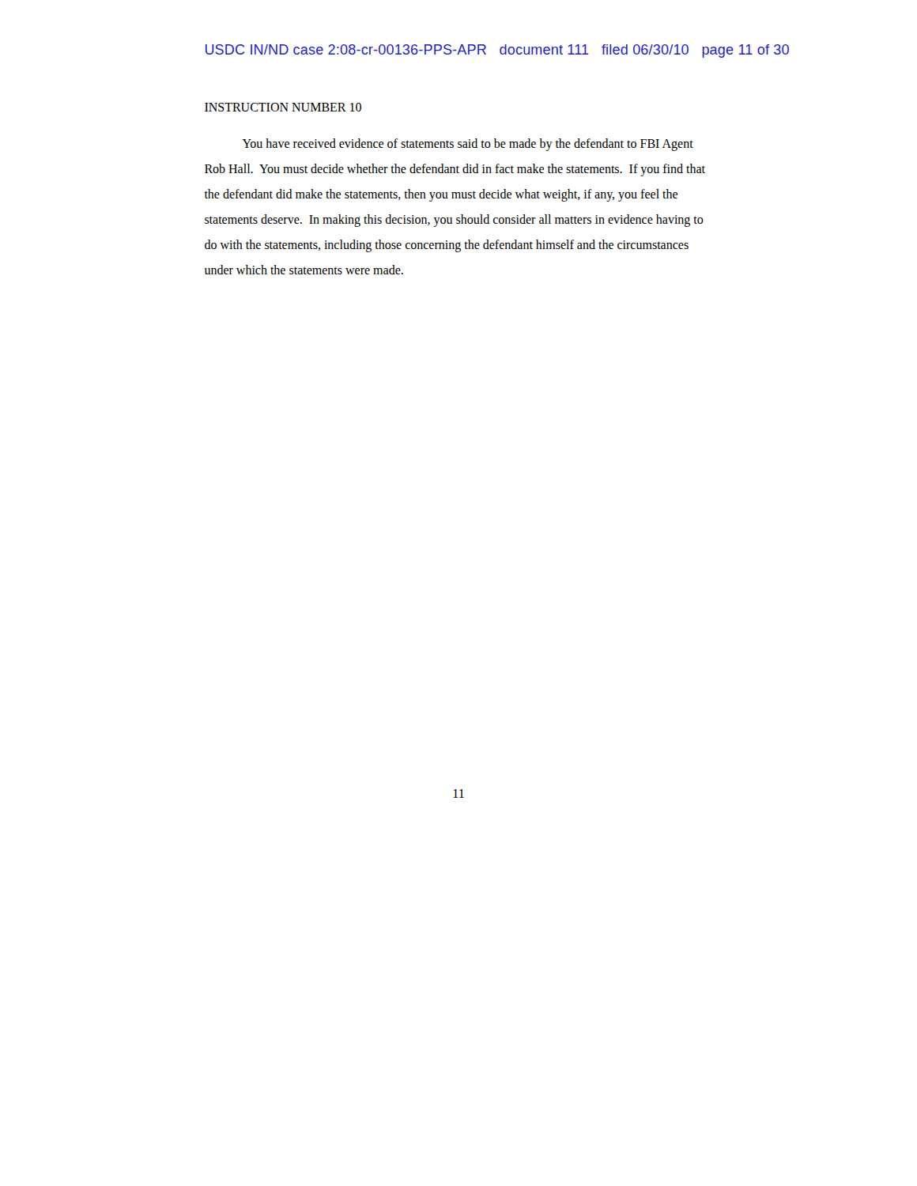USDC IN/ND case 2:08-cr-00136-PPS-APR document 111 filed 06/30/10 page 11 of 30
INSTRUCTION NUMBER 10
You have received evidence of statements said to be made by the defendant to FBI Agent Rob Hall. You must decide whether the defendant did in fact make the statements. If you find that the defendant did make the statements, then you must decide what weight, if any, you feel the statements deserve. In making this decision, you should consider all matters in evidence having to do with the statements, including those concerning the defendant himself and the circumstances under which the statements were made.
11